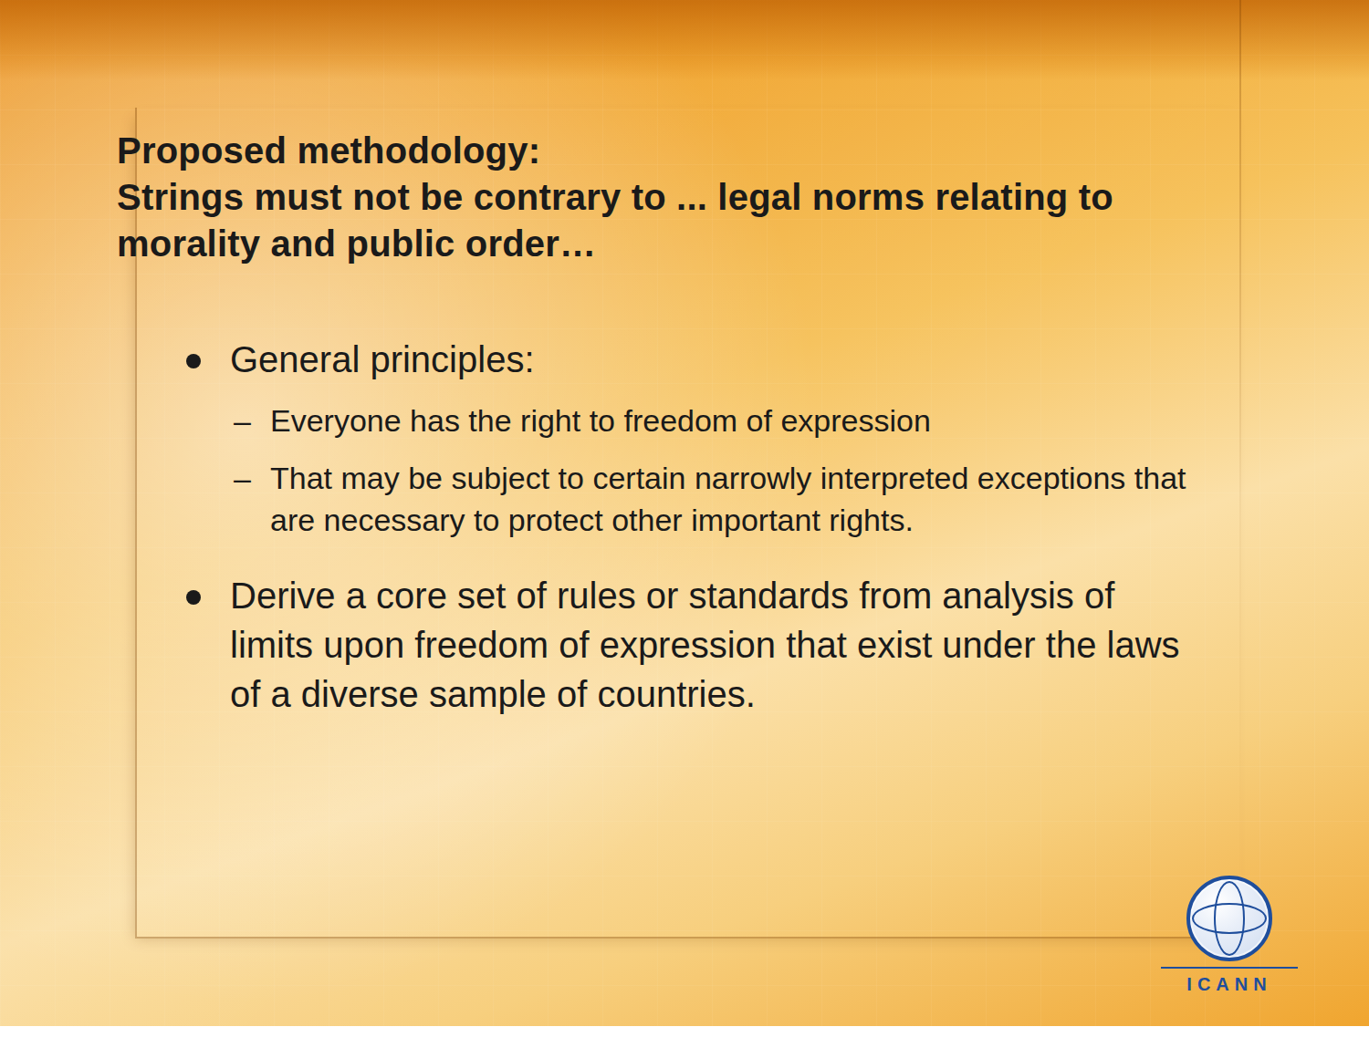Proposed methodology:
Strings must not be contrary to ... legal norms relating to morality and public order…
General principles:
Everyone has the right to freedom of expression
That may be subject to certain narrowly interpreted exceptions that are necessary to protect other important rights.
Derive a core set of rules or standards from analysis of limits upon freedom of expression that exist under the laws of a diverse sample of countries.
ICANN